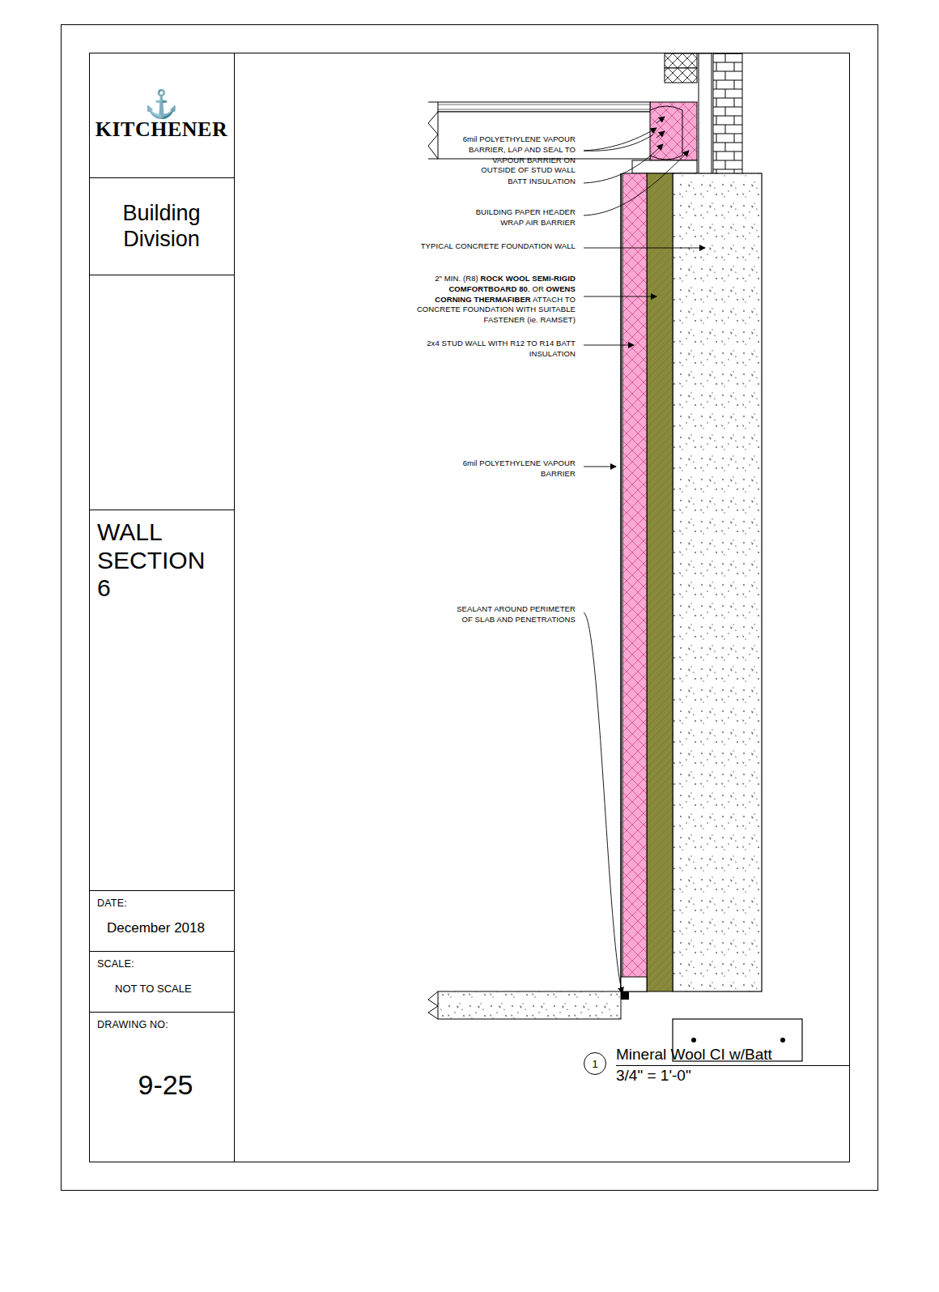⚓ KITCHENER
Building
Division
WALL
SECTION
6
DATE:
December 2018
SCALE:
NOT TO SCALE
DRAWING NO:
9-25
6mil POLYETHYLENE VAPOUR
BARRIER, LAP AND SEAL TO
VAPOUR BARRIER ON
OUTSIDE OF STUD WALL
BATT INSULATION
BUILDING PAPER HEADER
WRAP AIR BARRIER
TYPICAL CONCRETE FOUNDATION WALL
2" MIN. (R8) ROCK WOOL SEMI-RIGID
COMFORTBOARD 80, OR OWENS
CORNING THERMAFIBER ATTACH TO
CONCRETE FOUNDATION WITH SUITABLE
FASTENER (ie. RAMSET)
2x4 STUD WALL WITH R12 TO R14 BATT
INSULATION
6mil POLYETHYLENE VAPOUR
BARRIER
SEALANT AROUND PERIMETER
OF SLAB AND PENETRATIONS
1
Mineral Wool CI w/Batt
3/4" = 1'-0"